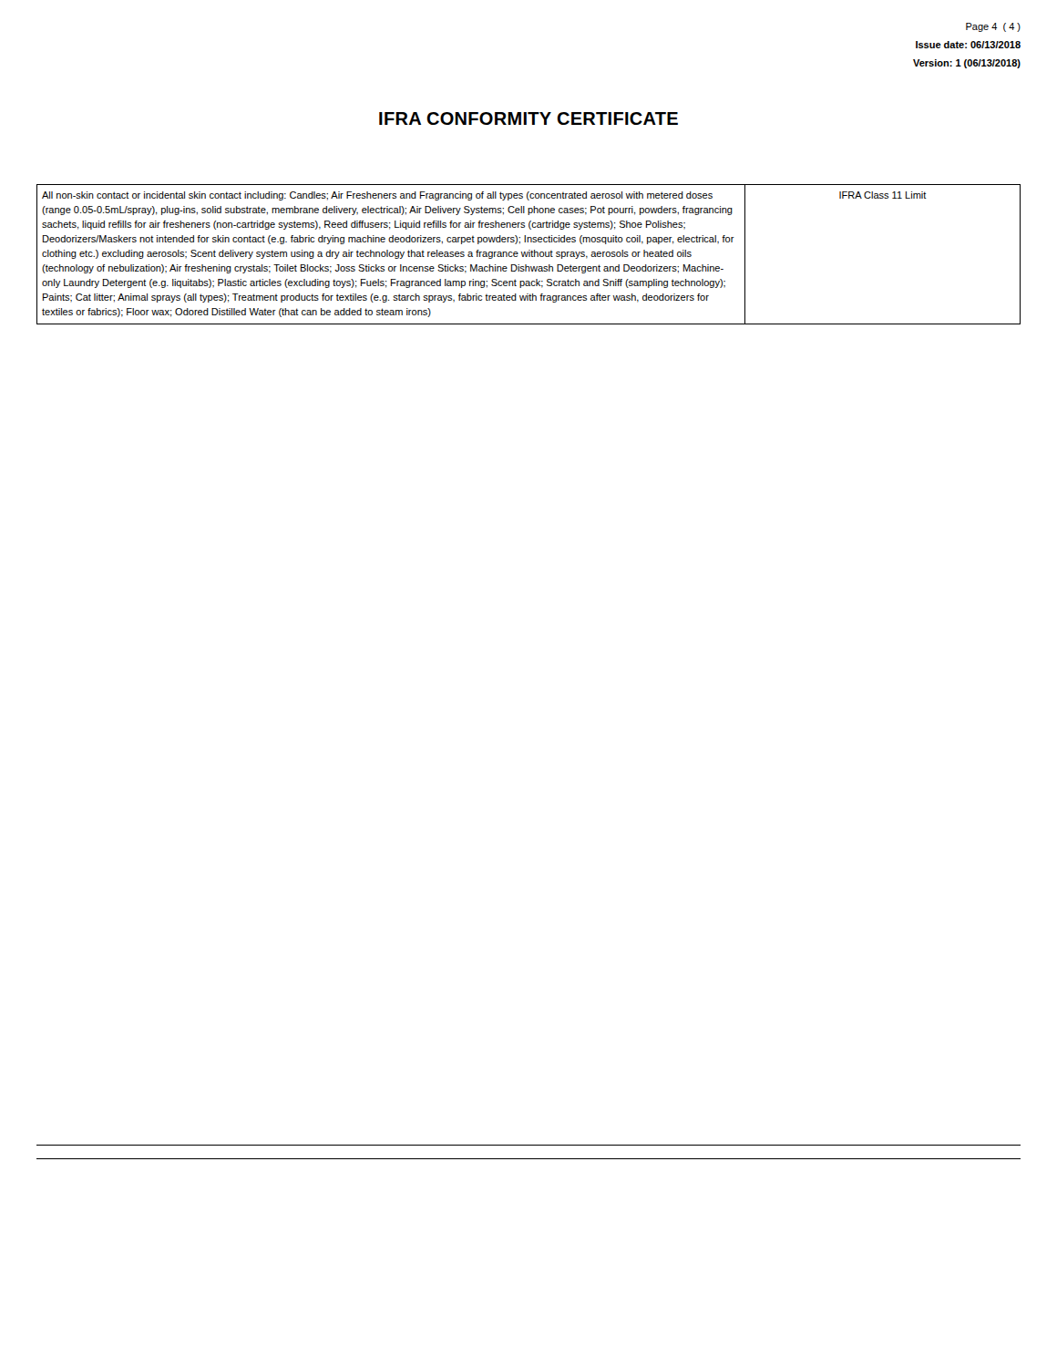Page 4 ( 4 )
Issue date: 06/13/2018
Version: 1 (06/13/2018)
IFRA CONFORMITY CERTIFICATE
| All non-skin contact or incidental skin contact including: Candles; Air Fresheners and Fragrancing of all types (concentrated aerosol with metered doses (range 0.05-0.5mL/spray), plug-ins, solid substrate, membrane delivery, electrical); Air Delivery Systems; Cell phone cases; Pot pourri, powders, fragrancing sachets, liquid refills for air fresheners (non-cartridge systems), Reed diffusers; Liquid refills for air fresheners (cartridge systems); Shoe Polishes; Deodorizers/Maskers not intended for skin contact (e.g. fabric drying machine deodorizers, carpet powders); Insecticides (mosquito coil, paper, electrical, for clothing etc.) excluding aerosols; Scent delivery system using a dry air technology that releases a fragrance without sprays, aerosols or heated oils (technology of nebulization); Air freshening crystals; Toilet Blocks; Joss Sticks or Incense Sticks; Machine Dishwash Detergent and Deodorizers; Machine-only Laundry Detergent (e.g. liquitabs); Plastic articles (excluding toys); Fuels; Fragranced lamp ring; Scent pack; Scratch and Sniff (sampling technology); Paints; Cat litter; Animal sprays (all types); Treatment products for textiles (e.g. starch sprays, fabric treated with fragrances after wash, deodorizers for textiles or fabrics); Floor wax; Odored Distilled Water (that can be added to steam irons) | IFRA Class 11 Limit |